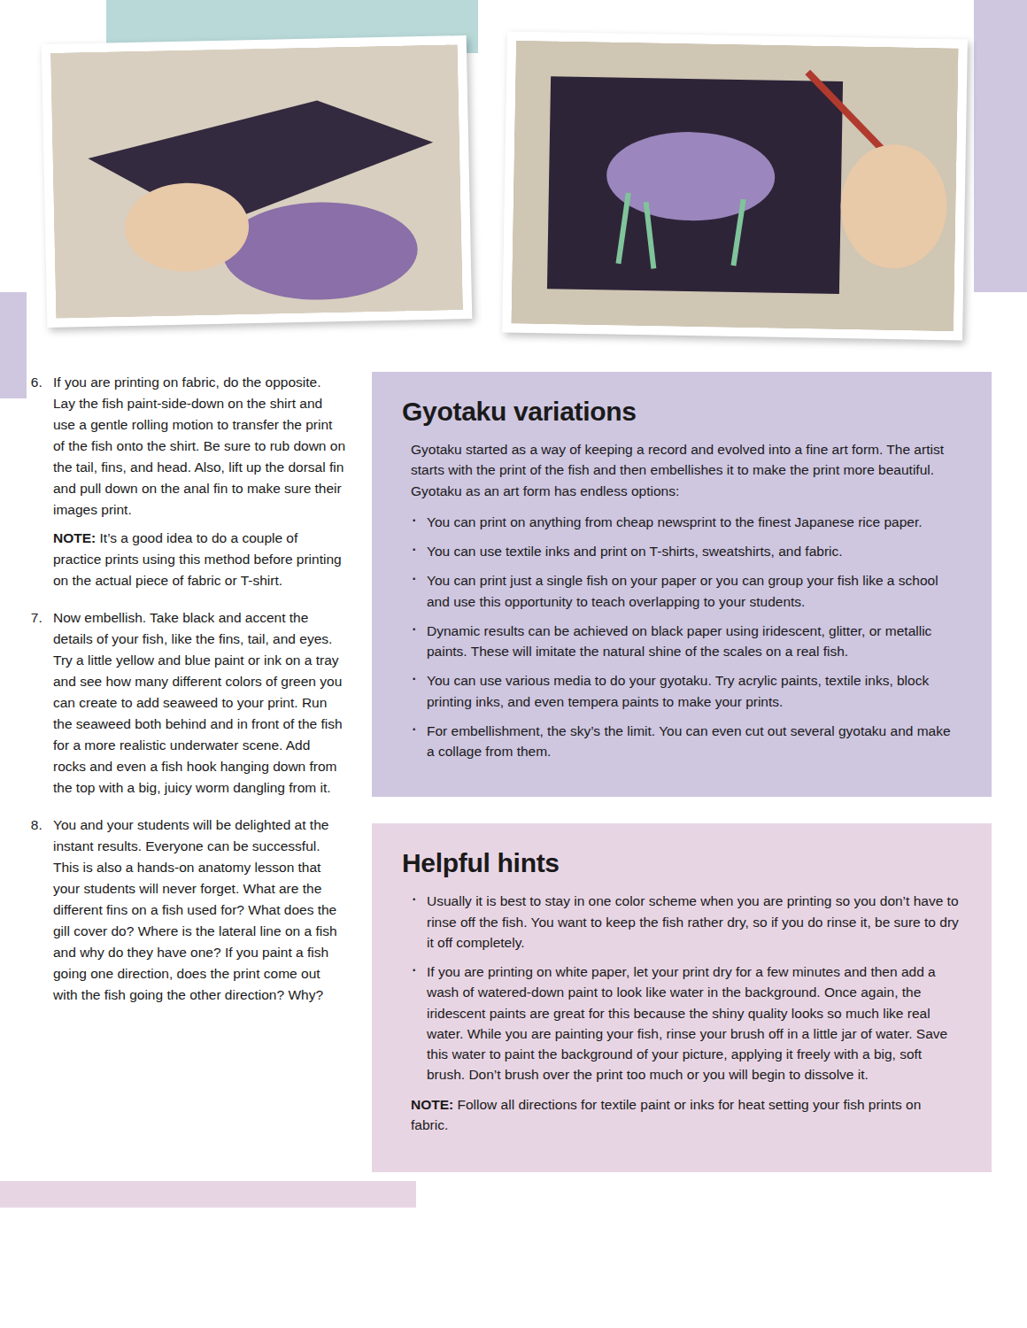If you are printing on fabric, do the opposite. Lay the fish paint-side-down on the shirt and use a gentle rolling motion to transfer the print of the fish onto the shirt. Be sure to rub down on the tail, fins, and head. Also, lift up the dorsal fin and pull down on the anal fin to make sure their images print. NOTE: It’s a good idea to do a couple of practice prints using this method before printing on the actual piece of fabric or T-shirt.
Now embellish. Take black and accent the details of your fish, like the fins, tail, and eyes. Try a little yellow and blue paint or ink on a tray and see how many different colors of green you can create to add seaweed to your print. Run the seaweed both behind and in front of the fish for a more realistic underwater scene. Add rocks and even a fish hook hanging down from the top with a big, juicy worm dangling from it.
You and your students will be delighted at the instant results. Everyone can be successful. This is also a hands-on anatomy lesson that your students will never forget. What are the different fins on a fish used for? What does the gill cover do? Where is the lateral line on a fish and why do they have one? If you paint a fish going one direction, does the print come out with the fish going the other direction? Why?
Gyotaku variations
Gyotaku started as a way of keeping a record and evolved into a fine art form. The artist starts with the print of the fish and then embellishes it to make the print more beautiful. Gyotaku as an art form has endless options:
You can print on anything from cheap newsprint to the finest Japanese rice paper.
You can use textile inks and print on T-shirts, sweatshirts, and fabric.
You can print just a single fish on your paper or you can group your fish like a school and use this opportunity to teach overlapping to your students.
Dynamic results can be achieved on black paper using iridescent, glitter, or metallic paints. These will imitate the natural shine of the scales on a real fish.
You can use various media to do your gyotaku. Try acrylic paints, textile inks, block printing inks, and even tempera paints to make your prints.
For embellishment, the sky’s the limit. You can even cut out several gyotaku and make a collage from them.
Helpful hints
Usually it is best to stay in one color scheme when you are printing so you don’t have to rinse off the fish. You want to keep the fish rather dry, so if you do rinse it, be sure to dry it off completely.
If you are printing on white paper, let your print dry for a few minutes and then add a wash of watered-down paint to look like water in the background. Once again, the iridescent paints are great for this because the shiny quality looks so much like real water. While you are painting your fish, rinse your brush off in a little jar of water. Save this water to paint the background of your picture, applying it freely with a big, soft brush. Don’t brush over the print too much or you will begin to dissolve it.
NOTE: Follow all directions for textile paint or inks for heat setting your fish prints on fabric.